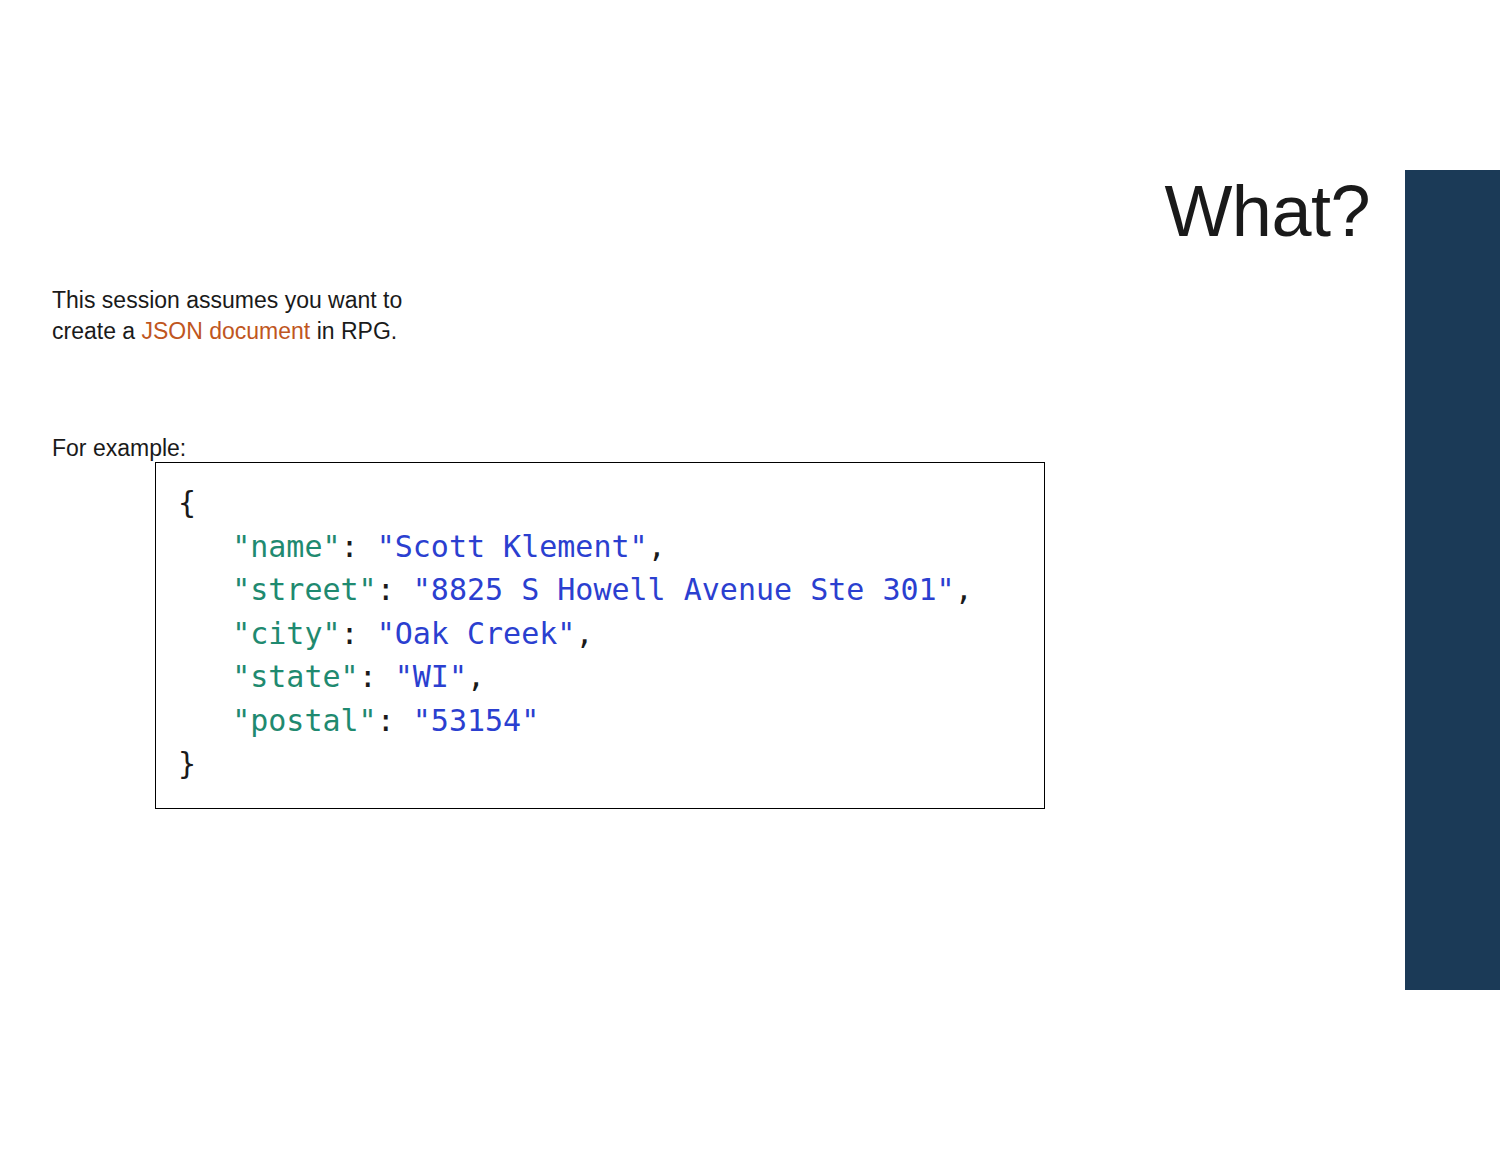What?
This session assumes you want to create a JSON document in RPG.
For example:
{
   "name": "Scott Klement",
   "street": "8825 S Howell Avenue Ste 301",
   "city": "Oak Creek",
   "state": "WI",
   "postal": "53154"
}